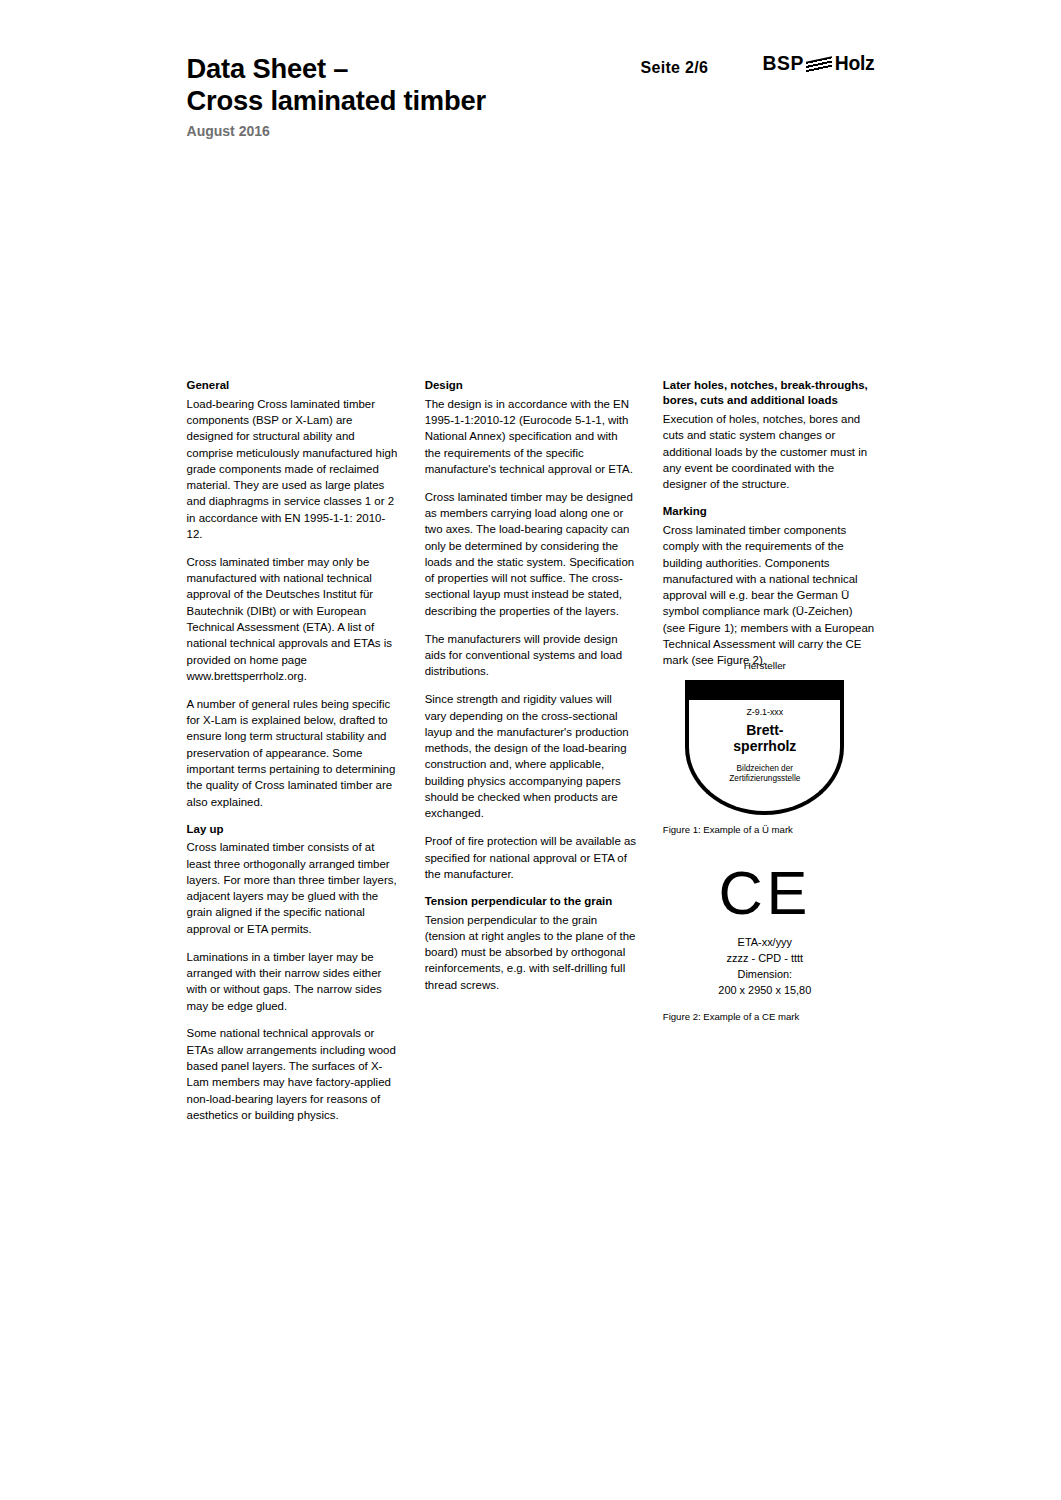Data Sheet –
Cross laminated timber
August 2016
Seite 2/6
BSP Holz
General
Load-bearing Cross laminated timber components (BSP or X-Lam) are designed for structural ability and comprise meticulously manufactured high grade components made of reclaimed material. They are used as large plates and diaphragms in service classes 1 or 2 in accordance with EN 1995-1-1: 2010-12.
Cross laminated timber may only be manufactured with national technical approval of the Deutsches Institut für Bautechnik (DIBt) or with European Technical Assessment (ETA). A list of national technical approvals and ETAs is provided on home page www.brettsperrholz.org.
A number of general rules being specific for X-Lam is explained below, drafted to ensure long term structural stability and preservation of appearance. Some important terms pertaining to determining the quality of Cross laminated timber are also explained.
Lay up
Cross laminated timber consists of at least three orthogonally arranged timber layers. For more than three timber layers, adjacent layers may be glued with the grain aligned if the specific national approval or ETA permits.
Laminations in a timber layer may be arranged with their narrow sides either with or without gaps. The narrow sides may be edge glued.
Some national technical approvals or ETAs allow arrangements including wood based panel layers. The surfaces of X-Lam members may have factory-applied non-load-bearing layers for reasons of aesthetics or building physics.
Design
The design is in accordance with the EN 1995-1-1:2010-12 (Eurocode 5-1-1, with National Annex) specification and with the requirements of the specific manufacture's technical approval or ETA.
Cross laminated timber may be designed as members carrying load along one or two axes. The load-bearing capacity can only be determined by considering the loads and the static system. Specification of properties will not suffice. The cross-sectional layup must instead be stated, describing the properties of the layers.
The manufacturers will provide design aids for conventional systems and load distributions.
Since strength and rigidity values will vary depending on the cross-sectional layup and the manufacturer's production methods, the design of the load-bearing construction and, where applicable, building physics accompanying papers should be checked when products are exchanged.
Proof of fire protection will be available as specified for national approval or ETA of the manufacturer.
Tension perpendicular to the grain
Tension perpendicular to the grain (tension at right angles to the plane of the board) must be absorbed by orthogonal reinforcements, e.g. with self-drilling full thread screws.
Later holes, notches, break-throughs,
bores, cuts and additional loads
Execution of holes, notches, bores and cuts and static system changes or additional loads by the customer must in any event be coordinated with the designer of the structure.
Marking
Cross laminated timber components comply with the requirements of the building authorities. Components manufactured with a national technical approval will e.g. bear the German Ü symbol compliance mark (Ü-Zeichen) (see Figure 1); members with a European Technical Assessment will carry the CE mark (see Figure 2).
Hersteller
Z-9.1-xxx
Brett-
sperrholz
Bildzeichen der
Zertifizierungsstelle
Figure 1: Example of a Ü mark
CE
ETA-xx/yyy
zzzz - CPD - tttt
Dimension:
200 x 2950 x 15,80
Figure 2: Example of a CE mark